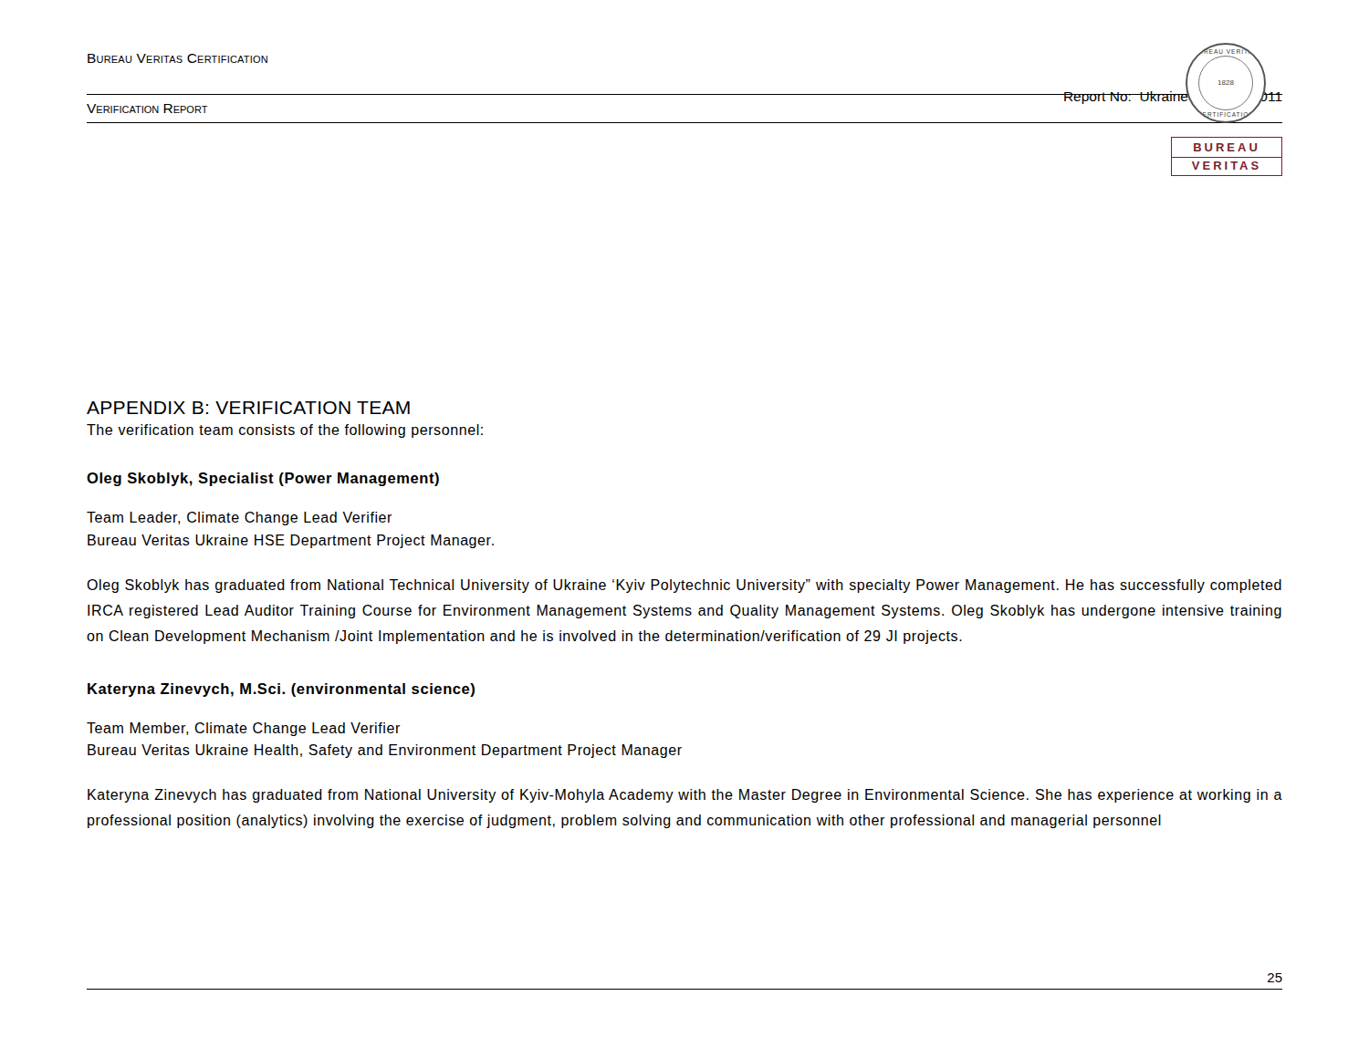Bureau Veritas Certification
Report No: Ukraine-ver/0276/2011
Verification Report
BUREAU
VERITAS
BUREAU VERITAS
1828
CERTIFICATION
APPENDIX B: VERIFICATION TEAM
The verification team consists of the following personnel:
Oleg Skoblyk, Specialist (Power Management)
Team Leader, Climate Change Lead Verifier
Bureau Veritas Ukraine HSE Department Project Manager.
Oleg Skoblyk has graduated from National Technical University of Ukraine ‘Kyiv Polytechnic University” with specialty Power Management. He has successfully completed IRCA registered Lead Auditor Training Course for Environment Management Systems and Quality Management Systems. Oleg Skoblyk has undergone intensive training on Clean Development Mechanism /Joint Implementation and he is involved in the determination/verification of 29 JI projects.
Kateryna Zinevych, M.Sci. (environmental science)
Team Member, Climate Change Lead Verifier
Bureau Veritas Ukraine Health, Safety and Environment Department Project Manager
Kateryna Zinevych has graduated from National University of Kyiv-Mohyla Academy with the Master Degree in Environmental Science. She has experience at working in a professional position (analytics) involving the exercise of judgment, problem solving and communication with other professional and managerial personnel
25